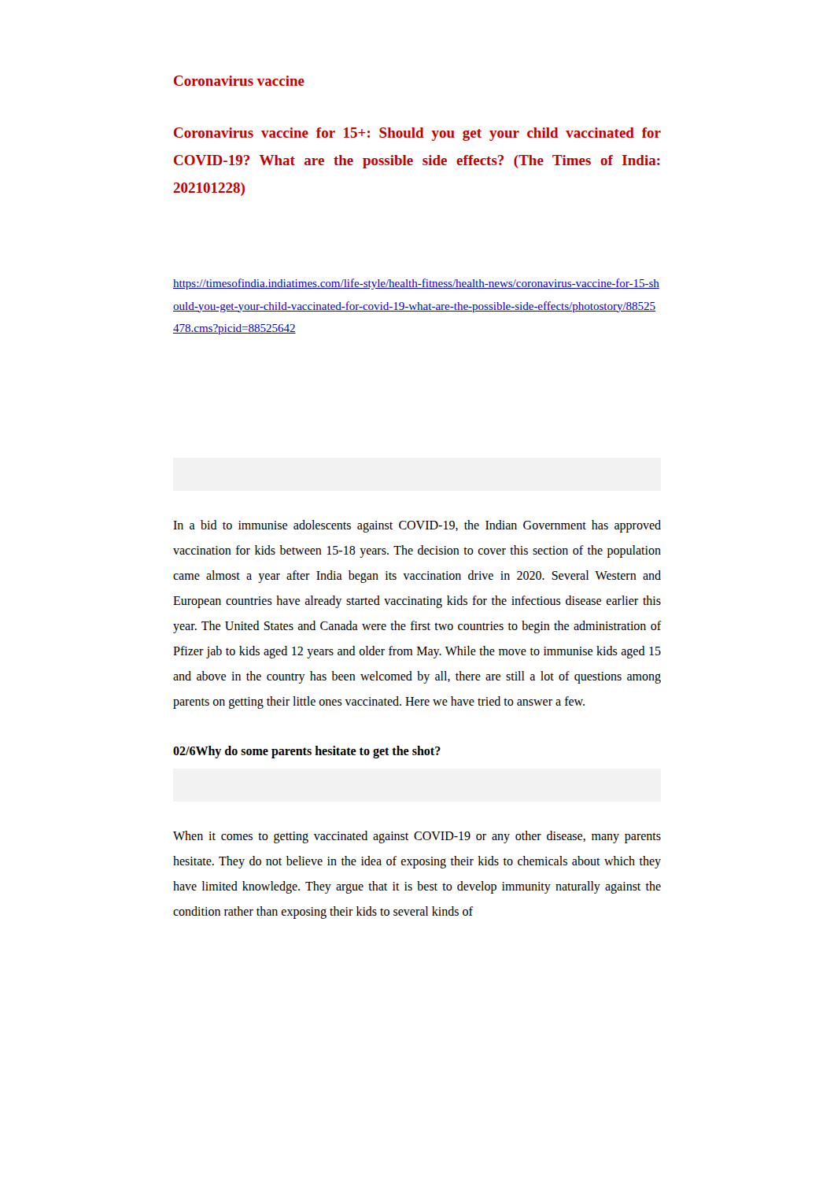Coronavirus vaccine
Coronavirus vaccine for 15+: Should you get your child vaccinated for COVID-19? What are the possible side effects? (The Times of India: 202101228)
https://timesofindia.indiatimes.com/life-style/health-fitness/health-news/coronavirus-vaccine-for-15-should-you-get-your-child-vaccinated-for-covid-19-what-are-the-possible-side-effects/photostory/88525478.cms?picid=88525642
In a bid to immunise adolescents against COVID-19, the Indian Government has approved vaccination for kids between 15-18 years. The decision to cover this section of the population came almost a year after India began its vaccination drive in 2020. Several Western and European countries have already started vaccinating kids for the infectious disease earlier this year. The United States and Canada were the first two countries to begin the administration of Pfizer jab to kids aged 12 years and older from May. While the move to immunise kids aged 15 and above in the country has been welcomed by all, there are still a lot of questions among parents on getting their little ones vaccinated. Here we have tried to answer a few.
02/6 Why do some parents hesitate to get the shot?
When it comes to getting vaccinated against COVID-19 or any other disease, many parents hesitate. They do not believe in the idea of exposing their kids to chemicals about which they have limited knowledge. They argue that it is best to develop immunity naturally against the condition rather than exposing their kids to several kinds of